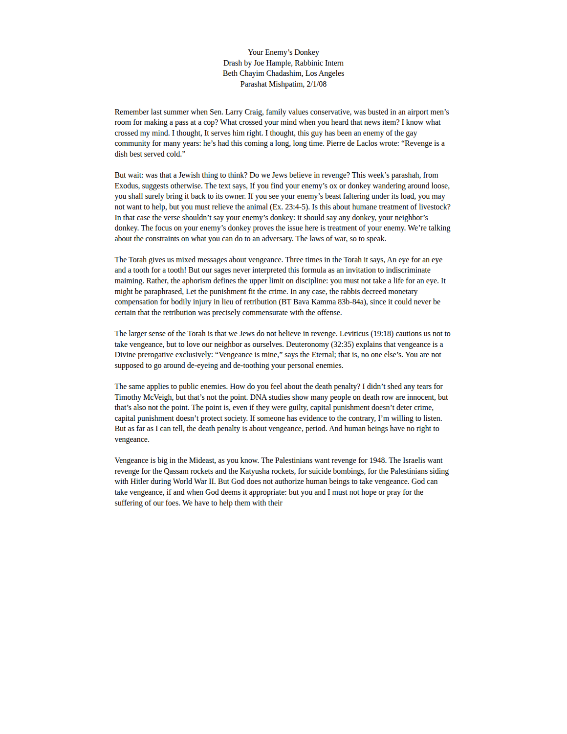Your Enemy’s Donkey
Drash by Joe Hample, Rabbinic Intern
Beth Chayim Chadashim, Los Angeles
Parashat Mishpatim, 2/1/08
Remember last summer when Sen. Larry Craig, family values conservative, was busted in an airport men’s room for making a pass at a cop? What crossed your mind when you heard that news item? I know what crossed my mind. I thought, It serves him right. I thought, this guy has been an enemy of the gay community for many years: he’s had this coming a long, long time. Pierre de Laclos wrote: “Revenge is a dish best served cold.”
But wait: was that a Jewish thing to think? Do we Jews believe in revenge? This week’s parashah, from Exodus, suggests otherwise. The text says, If you find your enemy’s ox or donkey wandering around loose, you shall surely bring it back to its owner. If you see your enemy’s beast faltering under its load, you may not want to help, but you must relieve the animal (Ex. 23:4-5). Is this about humane treatment of livestock? In that case the verse shouldn’t say your enemy’s donkey: it should say any donkey, your neighbor’s donkey. The focus on your enemy’s donkey proves the issue here is treatment of your enemy. We’re talking about the constraints on what you can do to an adversary. The laws of war, so to speak.
The Torah gives us mixed messages about vengeance. Three times in the Torah it says, An eye for an eye and a tooth for a tooth! But our sages never interpreted this formula as an invitation to indiscriminate maiming. Rather, the aphorism defines the upper limit on discipline: you must not take a life for an eye. It might be paraphrased, Let the punishment fit the crime. In any case, the rabbis decreed monetary compensation for bodily injury in lieu of retribution (BT Bava Kamma 83b-84a), since it could never be certain that the retribution was precisely commensurate with the offense.
The larger sense of the Torah is that we Jews do not believe in revenge. Leviticus (19:18) cautions us not to take vengeance, but to love our neighbor as ourselves. Deuteronomy (32:35) explains that vengeance is a Divine prerogative exclusively: “Vengeance is mine,” says the Eternal; that is, no one else’s. You are not supposed to go around de-eyeing and de-toothing your personal enemies.
The same applies to public enemies. How do you feel about the death penalty? I didn’t shed any tears for Timothy McVeigh, but that’s not the point. DNA studies show many people on death row are innocent, but that’s also not the point. The point is, even if they were guilty, capital punishment doesn’t deter crime, capital punishment doesn’t protect society. If someone has evidence to the contrary, I’m willing to listen. But as far as I can tell, the death penalty is about vengeance, period. And human beings have no right to vengeance.
Vengeance is big in the Mideast, as you know. The Palestinians want revenge for 1948. The Israelis want revenge for the Qassam rockets and the Katyusha rockets, for suicide bombings, for the Palestinians siding with Hitler during World War II. But God does not authorize human beings to take vengeance. God can take vengeance, if and when God deems it appropriate: but you and I must not hope or pray for the suffering of our foes. We have to help them with their